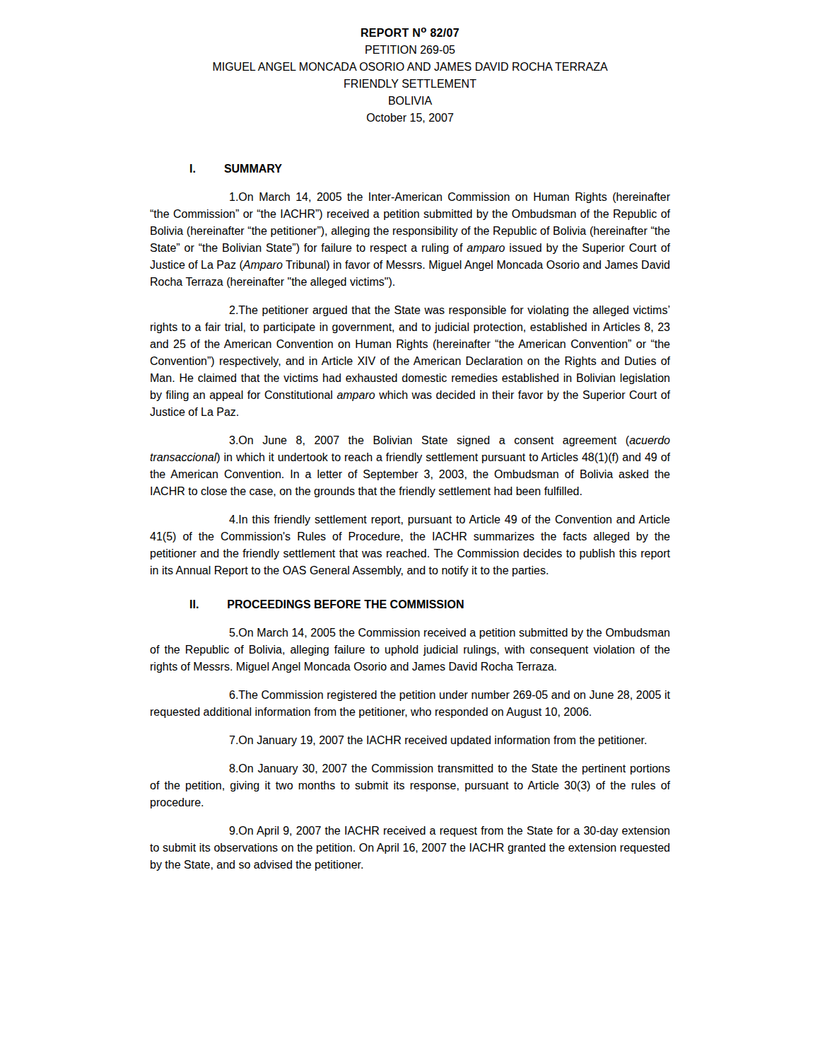REPORT No 82/07
PETITION 269-05
MIGUEL ANGEL MONCADA OSORIO AND JAMES DAVID ROCHA TERRAZA
FRIENDLY SETTLEMENT
BOLIVIA
October 15, 2007
I. SUMMARY
1. On March 14, 2005 the Inter-American Commission on Human Rights (hereinafter “the Commission” or “the IACHR”) received a petition submitted by the Ombudsman of the Republic of Bolivia (hereinafter “the petitioner”), alleging the responsibility of the Republic of Bolivia (hereinafter “the State” or “the Bolivian State”) for failure to respect a ruling of amparo issued by the Superior Court of Justice of La Paz (Amparo Tribunal) in favor of Messrs. Miguel Angel Moncada Osorio and James David Rocha Terraza (hereinafter "the alleged victims").
2. The petitioner argued that the State was responsible for violating the alleged victims’ rights to a fair trial, to participate in government, and to judicial protection, established in Articles 8, 23 and 25 of the American Convention on Human Rights (hereinafter “the American Convention” or “the Convention”) respectively, and in Article XIV of the American Declaration on the Rights and Duties of Man. He claimed that the victims had exhausted domestic remedies established in Bolivian legislation by filing an appeal for Constitutional amparo which was decided in their favor by the Superior Court of Justice of La Paz.
3. On June 8, 2007 the Bolivian State signed a consent agreement (acuerdo transaccional) in which it undertook to reach a friendly settlement pursuant to Articles 48(1)(f) and 49 of the American Convention. In a letter of September 3, 2003, the Ombudsman of Bolivia asked the IACHR to close the case, on the grounds that the friendly settlement had been fulfilled.
4. In this friendly settlement report, pursuant to Article 49 of the Convention and Article 41(5) of the Commission's Rules of Procedure, the IACHR summarizes the facts alleged by the petitioner and the friendly settlement that was reached. The Commission decides to publish this report in its Annual Report to the OAS General Assembly, and to notify it to the parties.
II. PROCEEDINGS BEFORE THE COMMISSION
5. On March 14, 2005 the Commission received a petition submitted by the Ombudsman of the Republic of Bolivia, alleging failure to uphold judicial rulings, with consequent violation of the rights of Messrs. Miguel Angel Moncada Osorio and James David Rocha Terraza.
6. The Commission registered the petition under number 269-05 and on June 28, 2005 it requested additional information from the petitioner, who responded on August 10, 2006.
7. On January 19, 2007 the IACHR received updated information from the petitioner.
8. On January 30, 2007 the Commission transmitted to the State the pertinent portions of the petition, giving it two months to submit its response, pursuant to Article 30(3) of the rules of procedure.
9. On April 9, 2007 the IACHR received a request from the State for a 30-day extension to submit its observations on the petition. On April 16, 2007 the IACHR granted the extension requested by the State, and so advised the petitioner.